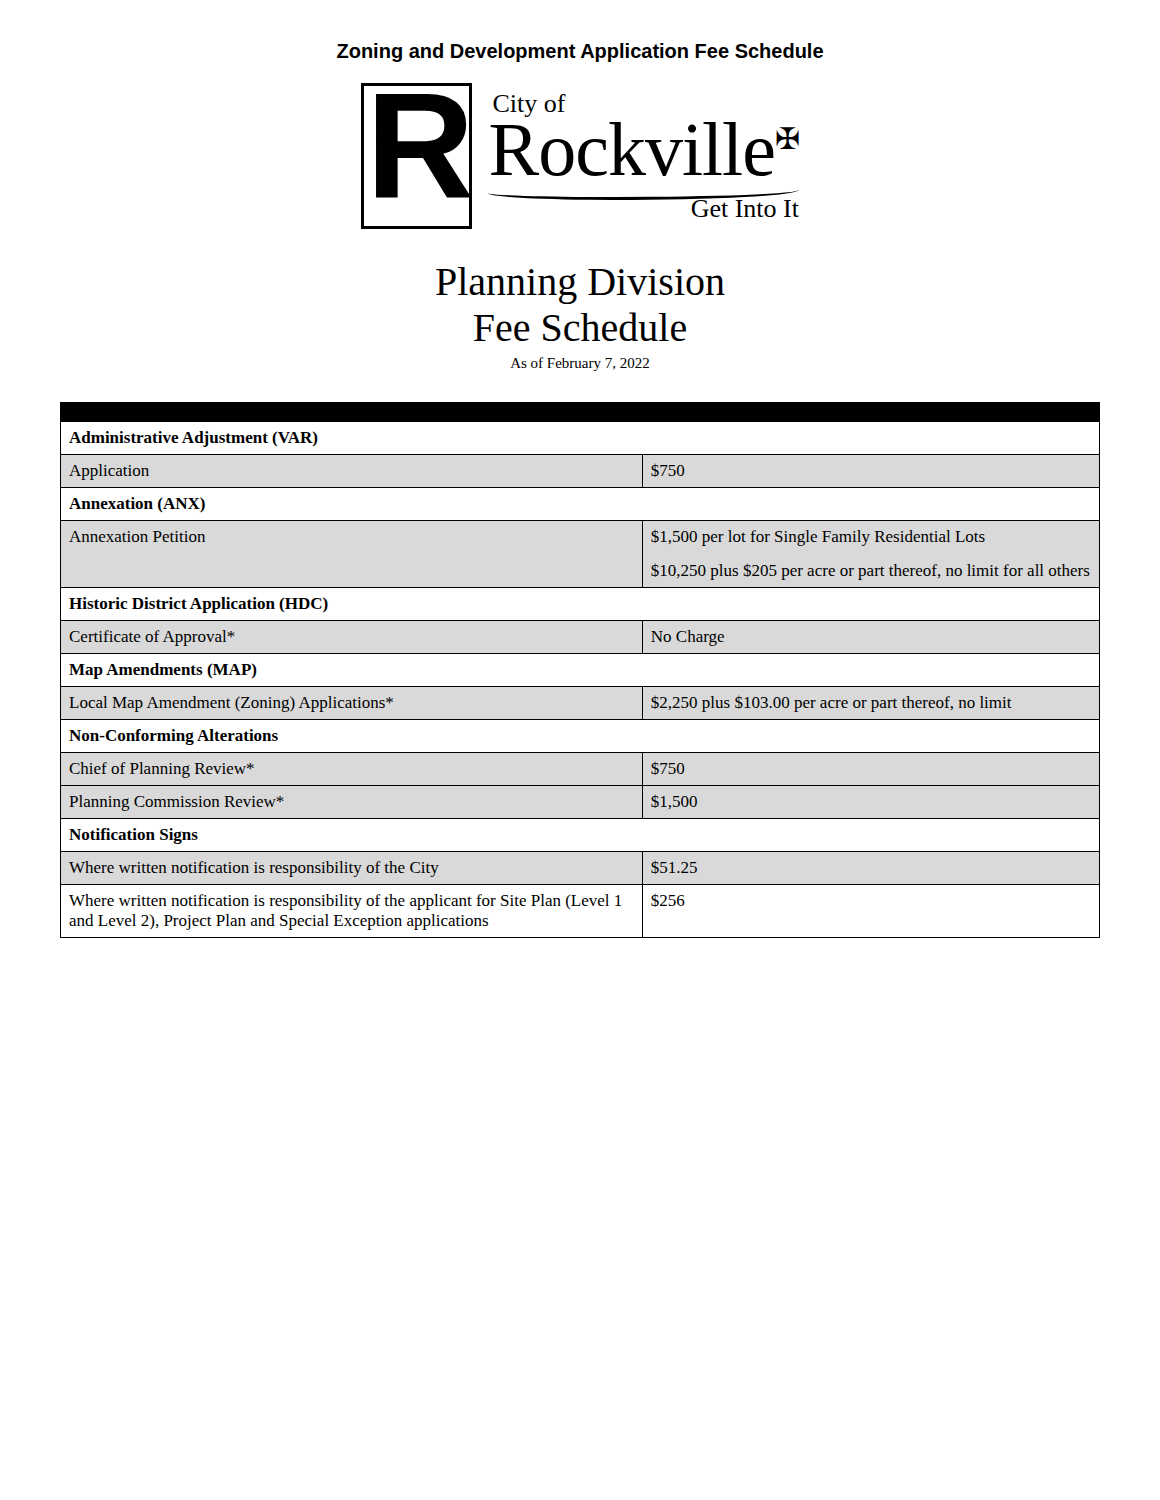Zoning and Development Application Fee Schedule
R
City of
Rockville✠
Get Into It
Planning Division
Fee Schedule
As of February 7, 2022
| Administrative Adjustment (VAR) |
| Application | $750 |
| Annexation (ANX) |
| Annexation Petition | $1,500 per lot for Single Family Residential Lots $10,250 plus $205 per acre or part thereof, no limit for all others |
| Historic District Application (HDC) |
| Certificate of Approval* | No Charge |
| Map Amendments (MAP) |
| Local Map Amendment (Zoning) Applications* | $2,250 plus $103.00 per acre or part thereof, no limit |
| Non-Conforming Alterations |
| Chief of Planning Review* | $750 |
| Planning Commission Review* | $1,500 |
| Notification Signs |
| Where written notification is responsibility of the City | $51.25 |
| Where written notification is responsibility of the applicant for Site Plan (Level 1 and Level 2), Project Plan and Special Exception applications | $256 |